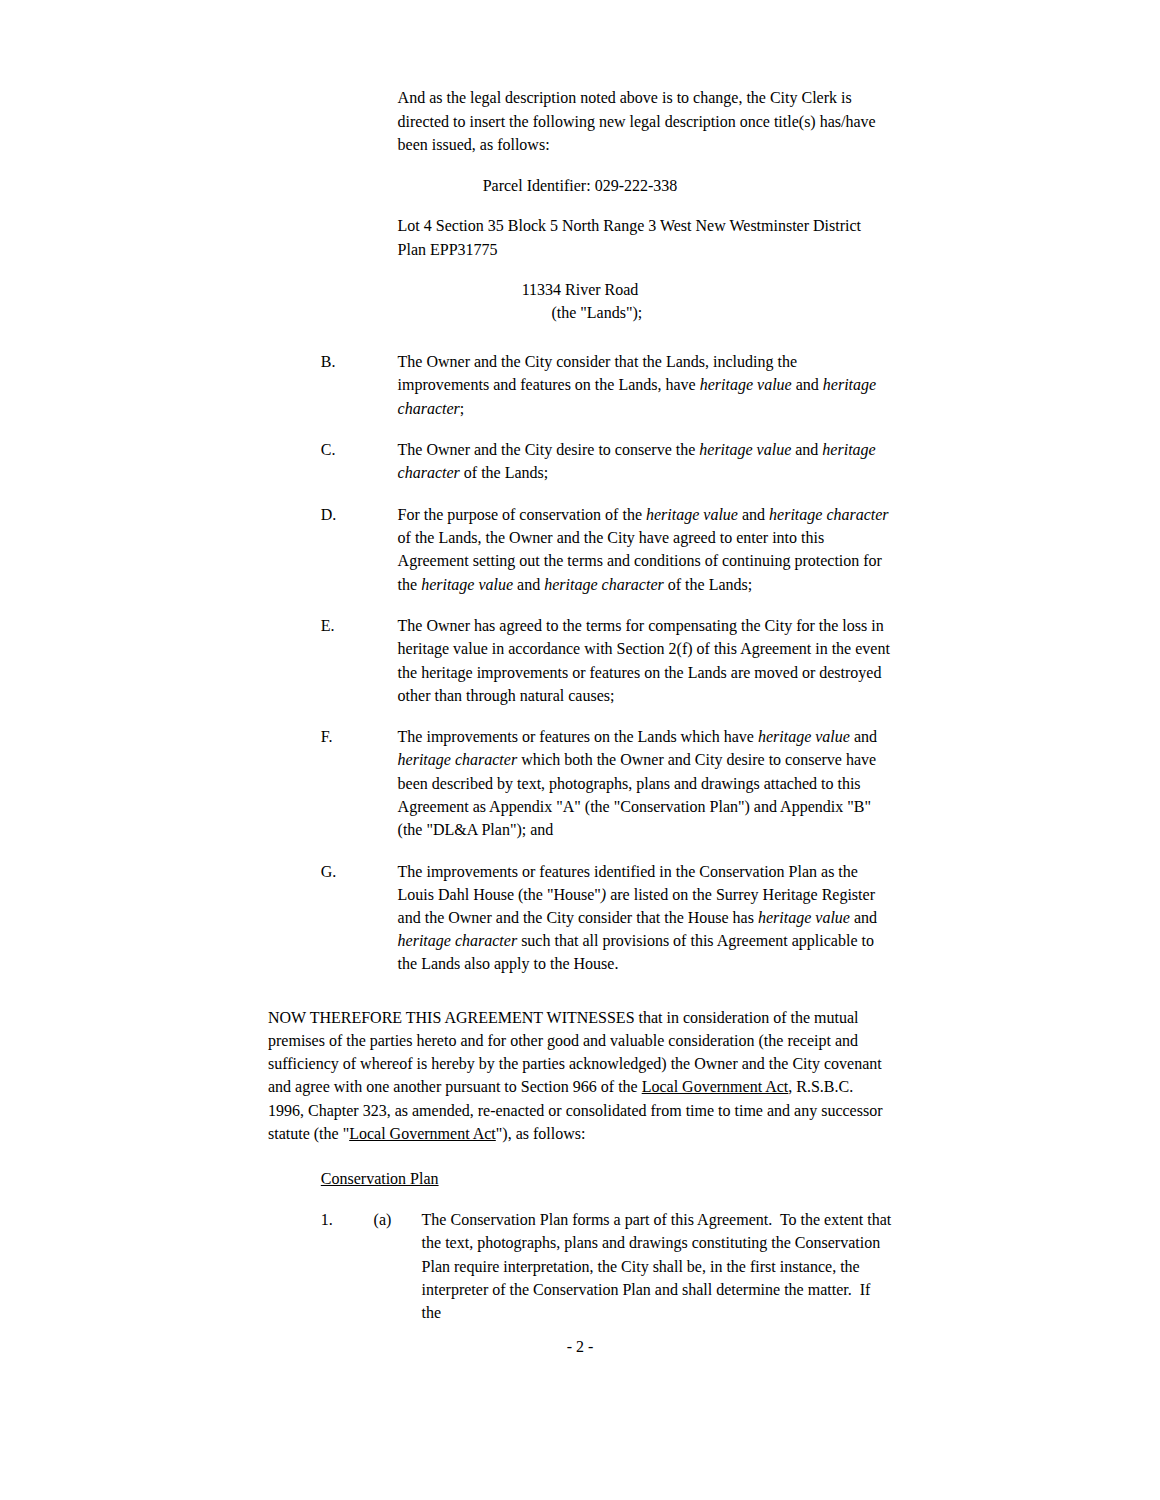And as the legal description noted above is to change, the City Clerk is directed to insert the following new legal description once title(s) has/have been issued, as follows:
Parcel Identifier: 029-222-338
Lot 4 Section 35 Block 5 North Range 3 West New Westminster District Plan EPP31775
11334 River Road (the "Lands");
B.
The Owner and the City consider that the Lands, including the improvements and features on the Lands, have heritage value and heritage character;
C.
The Owner and the City desire to conserve the heritage value and heritage character of the Lands;
D.
For the purpose of conservation of the heritage value and heritage character of the Lands, the Owner and the City have agreed to enter into this Agreement setting out the terms and conditions of continuing protection for the heritage value and heritage character of the Lands;
E.
The Owner has agreed to the terms for compensating the City for the loss in heritage value in accordance with Section 2(f) of this Agreement in the event the heritage improvements or features on the Lands are moved or destroyed other than through natural causes;
F.
The improvements or features on the Lands which have heritage value and heritage character which both the Owner and City desire to conserve have been described by text, photographs, plans and drawings attached to this Agreement as Appendix "A" (the "Conservation Plan") and Appendix "B" (the "DL&A Plan"); and
G.
The improvements or features identified in the Conservation Plan as the Louis Dahl House (the "House") are listed on the Surrey Heritage Register and the Owner and the City consider that the House has heritage value and heritage character such that all provisions of this Agreement applicable to the Lands also apply to the House.
NOW THEREFORE THIS AGREEMENT WITNESSES that in consideration of the mutual premises of the parties hereto and for other good and valuable consideration (the receipt and sufficiency of whereof is hereby by the parties acknowledged) the Owner and the City covenant and agree with one another pursuant to Section 966 of the Local Government Act, R.S.B.C. 1996, Chapter 323, as amended, re-enacted or consolidated from time to time and any successor statute (the "Local Government Act"), as follows:
Conservation Plan
1.
(a)
The Conservation Plan forms a part of this Agreement. To the extent that the text, photographs, plans and drawings constituting the Conservation Plan require interpretation, the City shall be, in the first instance, the interpreter of the Conservation Plan and shall determine the matter. If the
- 2 -